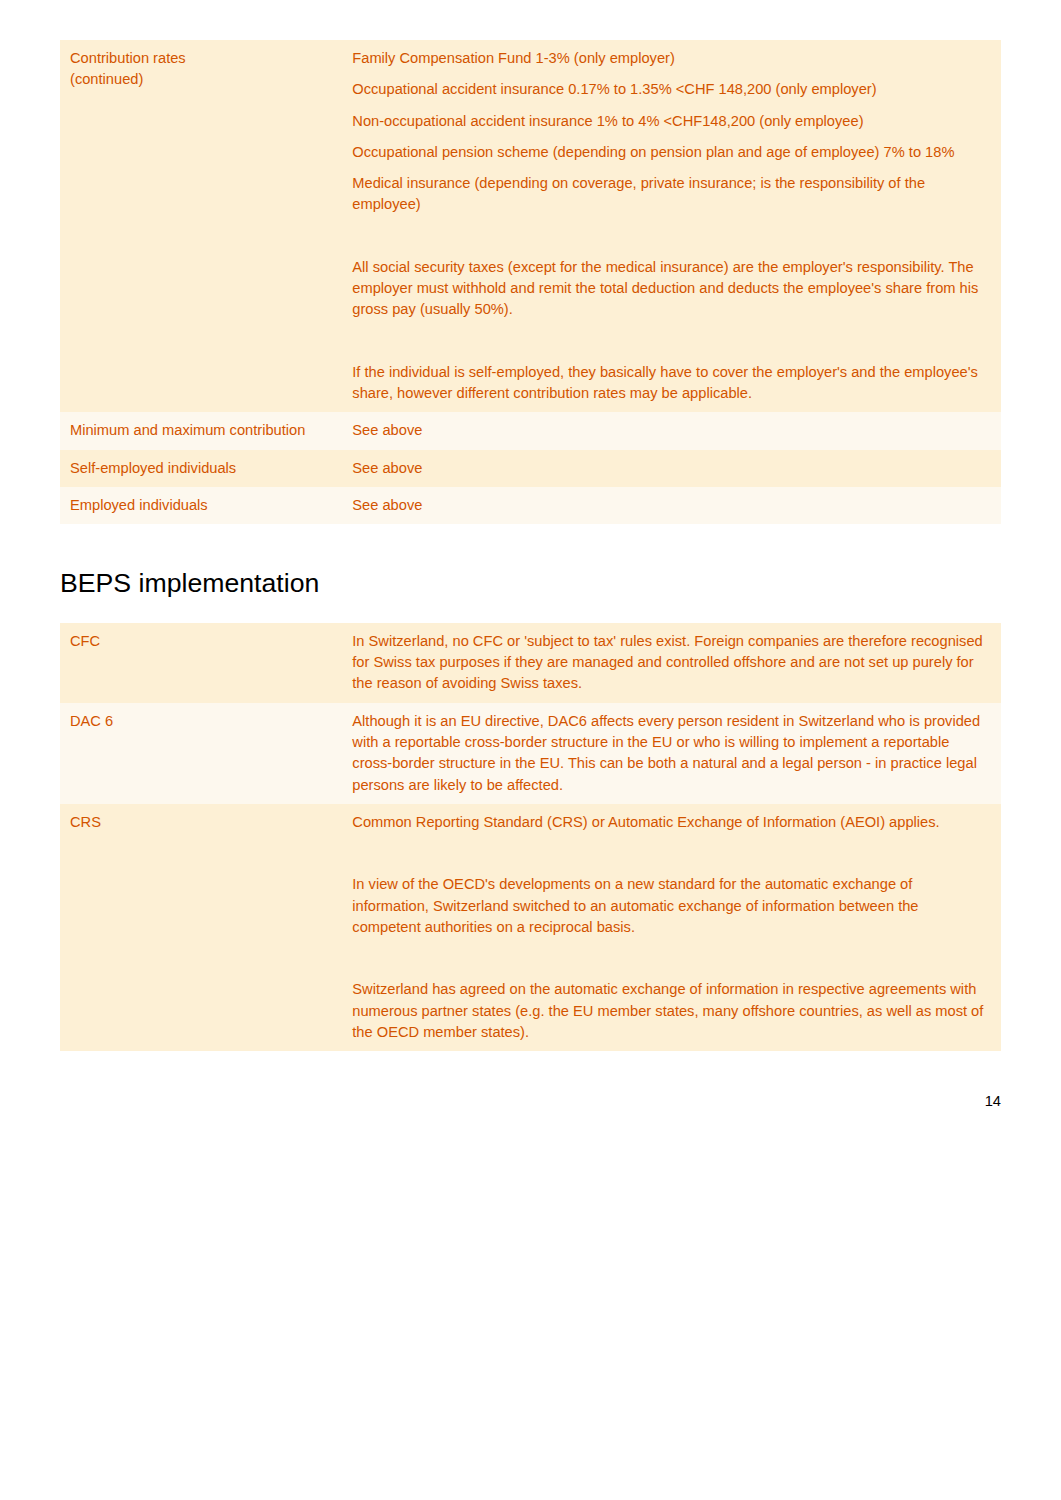| Contribution rates (continued) | Family Compensation Fund 1-3% (only employer) Occupational accident insurance 0.17% to 1.35% <CHF 148,200 (only employer) Non-occupational accident insurance 1% to 4% <CHF148,200 (only employee) Occupational pension scheme (depending on pension plan and age of employee) 7% to 18% Medical insurance (depending on coverage, private insurance; is the responsibility of the employee) All social security taxes (except for the medical insurance) are the employer's responsibility. The employer must withhold and remit the total deduction and deducts the employee's share from his gross pay (usually 50%). If the individual is self-employed, they basically have to cover the employer's and the employee's share, however different contribution rates may be applicable. |
| Minimum and maximum contribution | See above |
| Self-employed individuals | See above |
| Employed individuals | See above |
BEPS implementation
| CFC | In Switzerland, no CFC or 'subject to tax' rules exist. Foreign companies are therefore recognised for Swiss tax purposes if they are managed and controlled offshore and are not set up purely for the reason of avoiding Swiss taxes. |
| DAC 6 | Although it is an EU directive, DAC6 affects every person resident in Switzerland who is provided with a reportable cross-border structure in the EU or who is willing to implement a reportable cross-border structure in the EU. This can be both a natural and a legal person - in practice legal persons are likely to be affected. |
| CRS | Common Reporting Standard (CRS) or Automatic Exchange of Information (AEOI) applies. In view of the OECD's developments on a new standard for the automatic exchange of information, Switzerland switched to an automatic exchange of information between the competent authorities on a reciprocal basis. Switzerland has agreed on the automatic exchange of information in respective agreements with numerous partner states (e.g. the EU member states, many offshore countries, as well as most of the OECD member states). |
14